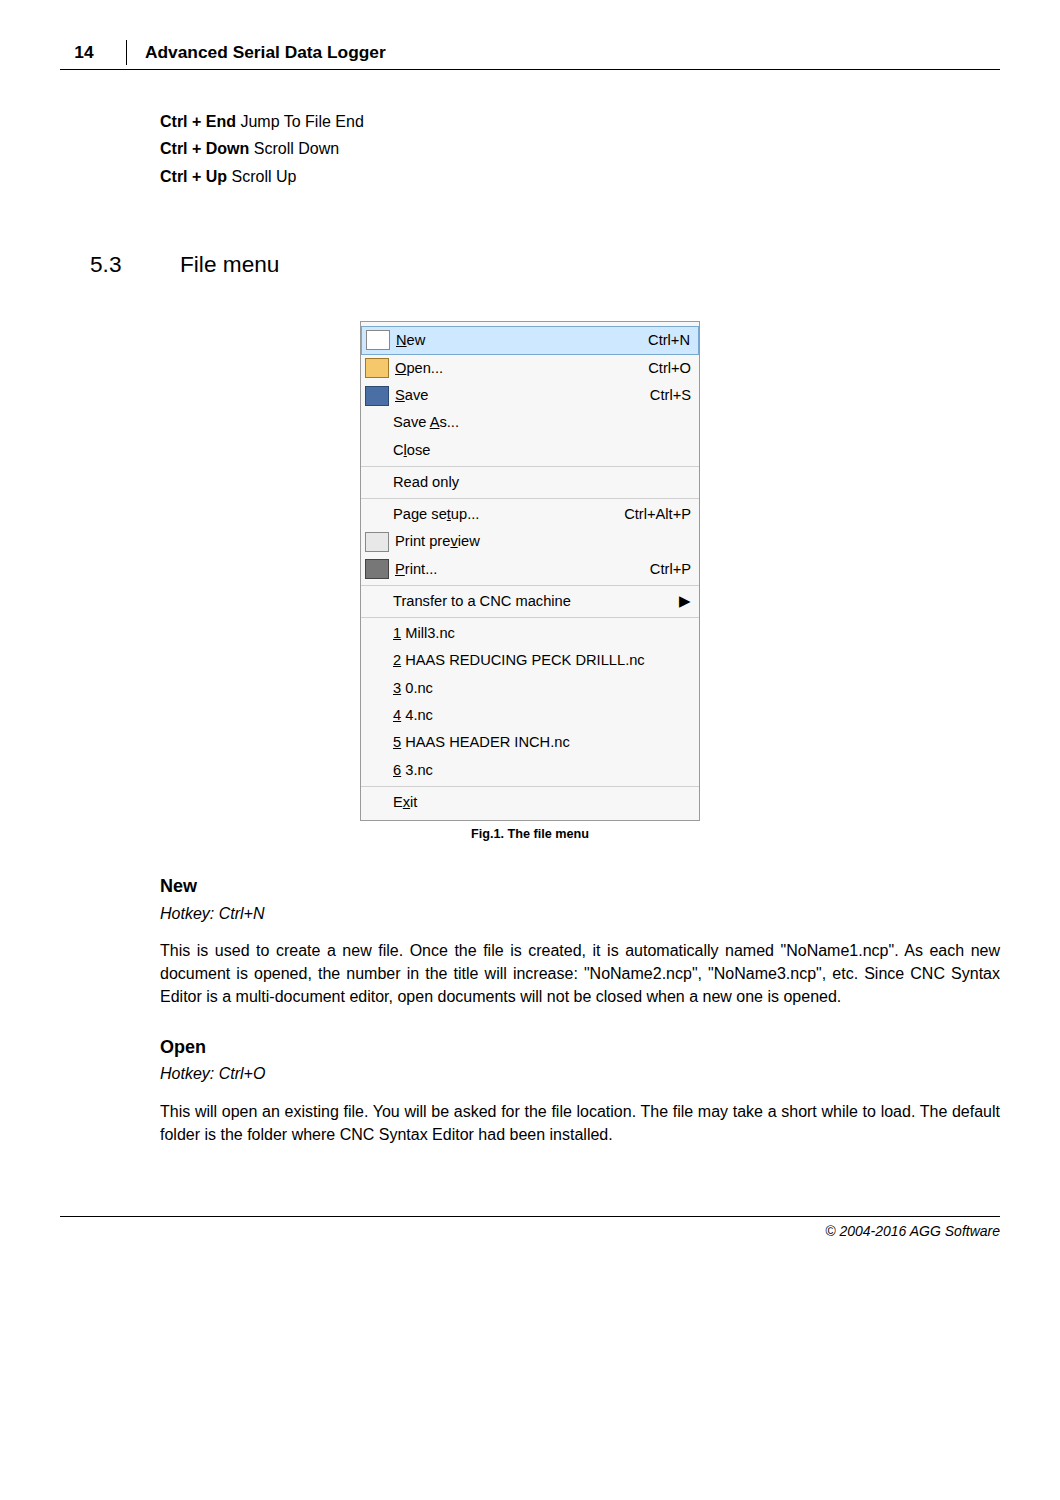14
Advanced Serial Data Logger
Ctrl + End Jump To File End
Ctrl + Down Scroll Down
Ctrl + Up Scroll Up
5.3
File menu
New Ctrl+N
Open... Ctrl+O
Save Ctrl+S
Save As...
Close
Read only
Page setup... Ctrl+Alt+P
Print preview
Print... Ctrl+P
Transfer to a CNC machine ▶
1 Mill3.nc
2 HAAS REDUCING PECK DRILLL.nc
3 0.nc
4 4.nc
5 HAAS HEADER INCH.nc
6 3.nc
Exit
Fig.1. The file menu
New
Hotkey: Ctrl+N
This is used to create a new file. Once the file is created, it is automatically named "NoName1.ncp". As each new document is opened, the number in the title will increase: "NoName2.ncp", "NoName3.ncp", etc. Since CNC Syntax Editor is a multi-document editor, open documents will not be closed when a new one is opened.
Open
Hotkey: Ctrl+O
This will open an existing file. You will be asked for the file location. The file may take a short while to load. The default folder is the folder where CNC Syntax Editor had been installed.
© 2004-2016 AGG Software